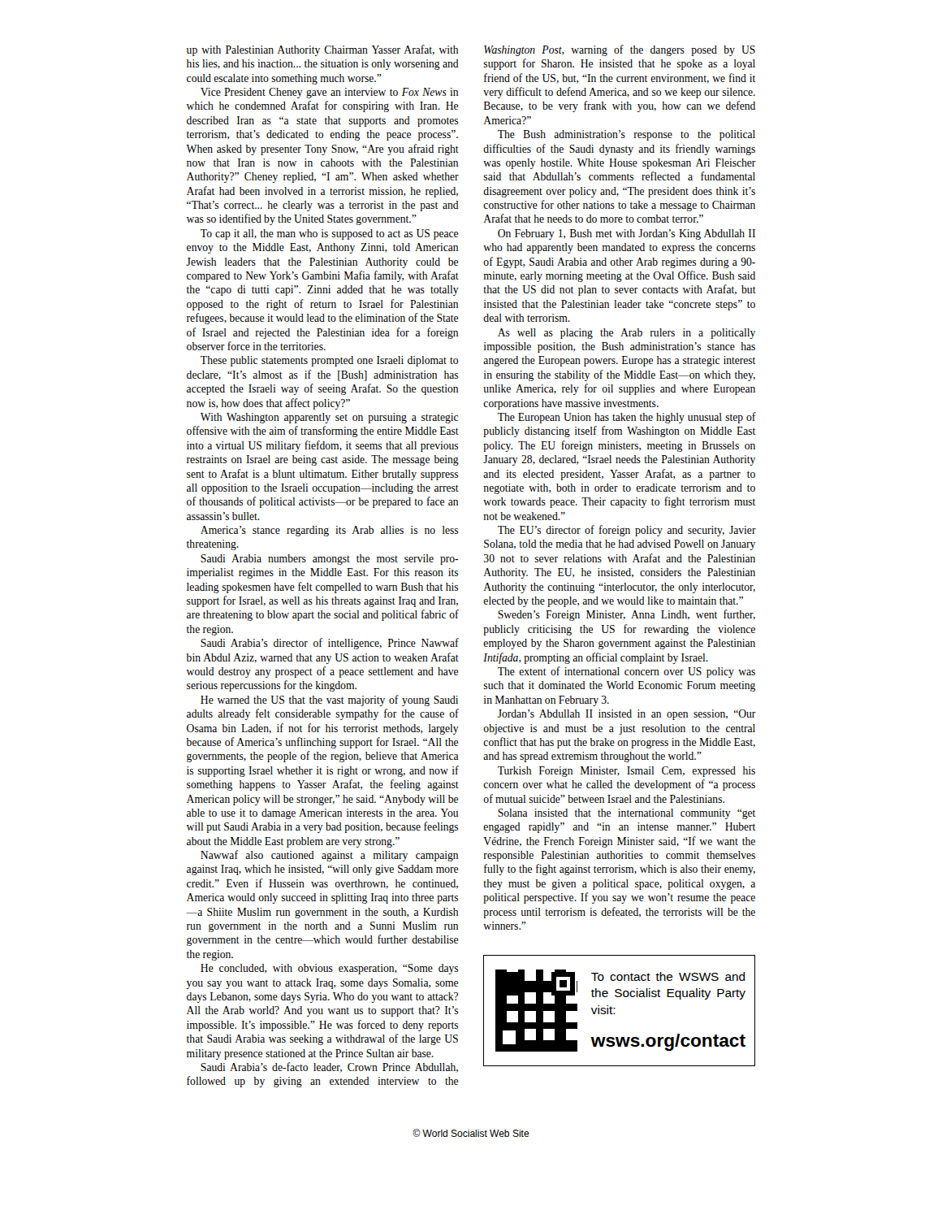up with Palestinian Authority Chairman Yasser Arafat, with his lies, and his inaction... the situation is only worsening and could escalate into something much worse.”
Vice President Cheney gave an interview to Fox News in which he condemned Arafat for conspiring with Iran. He described Iran as “a state that supports and promotes terrorism, that’s dedicated to ending the peace process”. When asked by presenter Tony Snow, “Are you afraid right now that Iran is now in cahoots with the Palestinian Authority?” Cheney replied, “I am”. When asked whether Arafat had been involved in a terrorist mission, he replied, “That’s correct... he clearly was a terrorist in the past and was so identified by the United States government.”
To cap it all, the man who is supposed to act as US peace envoy to the Middle East, Anthony Zinni, told American Jewish leaders that the Palestinian Authority could be compared to New York’s Gambini Mafia family, with Arafat the “capo di tutti capi”. Zinni added that he was totally opposed to the right of return to Israel for Palestinian refugees, because it would lead to the elimination of the State of Israel and rejected the Palestinian idea for a foreign observer force in the territories.
These public statements prompted one Israeli diplomat to declare, “It’s almost as if the [Bush] administration has accepted the Israeli way of seeing Arafat. So the question now is, how does that affect policy?”
With Washington apparently set on pursuing a strategic offensive with the aim of transforming the entire Middle East into a virtual US military fiefdom, it seems that all previous restraints on Israel are being cast aside. The message being sent to Arafat is a blunt ultimatum. Either brutally suppress all opposition to the Israeli occupation—including the arrest of thousands of political activists—or be prepared to face an assassin’s bullet.
America’s stance regarding its Arab allies is no less threatening.
Saudi Arabia numbers amongst the most servile pro-imperialist regimes in the Middle East. For this reason its leading spokesmen have felt compelled to warn Bush that his support for Israel, as well as his threats against Iraq and Iran, are threatening to blow apart the social and political fabric of the region.
Saudi Arabia’s director of intelligence, Prince Nawwaf bin Abdul Aziz, warned that any US action to weaken Arafat would destroy any prospect of a peace settlement and have serious repercussions for the kingdom.
He warned the US that the vast majority of young Saudi adults already felt considerable sympathy for the cause of Osama bin Laden, if not for his terrorist methods, largely because of America’s unflinching support for Israel. “All the governments, the people of the region, believe that America is supporting Israel whether it is right or wrong, and now if something happens to Yasser Arafat, the feeling against American policy will be stronger,” he said. “Anybody will be able to use it to damage American interests in the area. You will put Saudi Arabia in a very bad position, because feelings about the Middle East problem are very strong.”
Nawwaf also cautioned against a military campaign against Iraq, which he insisted, “will only give Saddam more credit.” Even if Hussein was overthrown, he continued, America would only succeed in splitting Iraq into three parts—a Shiite Muslim run government in the south, a Kurdish run government in the north and a Sunni Muslim run government in the centre—which would further destabilise the region.
He concluded, with obvious exasperation, “Some days you say you want to attack Iraq, some days Somalia, some days Lebanon, some days Syria. Who do you want to attack? All the Arab world? And you want us to support that? It’s impossible. It’s impossible.” He was forced to deny reports that Saudi Arabia was seeking a withdrawal of the large US military presence stationed at the Prince Sultan air base.
Saudi Arabia’s de-facto leader, Crown Prince Abdullah, followed up by giving an extended interview to the Washington Post, warning of the dangers posed by US support for Sharon. He insisted that he spoke as a loyal friend of the US, but, “In the current environment, we find it very difficult to defend America, and so we keep our silence. Because, to be very frank with you, how can we defend America?”
The Bush administration’s response to the political difficulties of the Saudi dynasty and its friendly warnings was openly hostile. White House spokesman Ari Fleischer said that Abdullah’s comments reflected a fundamental disagreement over policy and, “The president does think it’s constructive for other nations to take a message to Chairman Arafat that he needs to do more to combat terror.”
On February 1, Bush met with Jordan’s King Abdullah II who had apparently been mandated to express the concerns of Egypt, Saudi Arabia and other Arab regimes during a 90-minute, early morning meeting at the Oval Office. Bush said that the US did not plan to sever contacts with Arafat, but insisted that the Palestinian leader take “concrete steps” to deal with terrorism.
As well as placing the Arab rulers in a politically impossible position, the Bush administration’s stance has angered the European powers. Europe has a strategic interest in ensuring the stability of the Middle East—on which they, unlike America, rely for oil supplies and where European corporations have massive investments.
The European Union has taken the highly unusual step of publicly distancing itself from Washington on Middle East policy. The EU foreign ministers, meeting in Brussels on January 28, declared, “Israel needs the Palestinian Authority and its elected president, Yasser Arafat, as a partner to negotiate with, both in order to eradicate terrorism and to work towards peace. Their capacity to fight terrorism must not be weakened.”
The EU’s director of foreign policy and security, Javier Solana, told the media that he had advised Powell on January 30 not to sever relations with Arafat and the Palestinian Authority. The EU, he insisted, considers the Palestinian Authority the continuing “interlocutor, the only interlocutor, elected by the people, and we would like to maintain that.”
Sweden’s Foreign Minister, Anna Lindh, went further, publicly criticising the US for rewarding the violence employed by the Sharon government against the Palestinian Intifada, prompting an official complaint by Israel.
The extent of international concern over US policy was such that it dominated the World Economic Forum meeting in Manhattan on February 3.
Jordan’s Abdullah II insisted in an open session, “Our objective is and must be a just resolution to the central conflict that has put the brake on progress in the Middle East, and has spread extremism throughout the world.”
Turkish Foreign Minister, Ismail Cem, expressed his concern over what he called the development of “a process of mutual suicide” between Israel and the Palestinians.
Solana insisted that the international community “get engaged rapidly” and “in an intense manner.” Hubert Védrine, the French Foreign Minister said, “If we want the responsible Palestinian authorities to commit themselves fully to the fight against terrorism, which is also their enemy, they must be given a political space, political oxygen, a political perspective. If you say we won’t resume the peace process until terrorism is defeated, the terrorists will be the winners.”
To contact the WSWS and the Socialist Equality Party visit: wsws.org/contact
© World Socialist Web Site